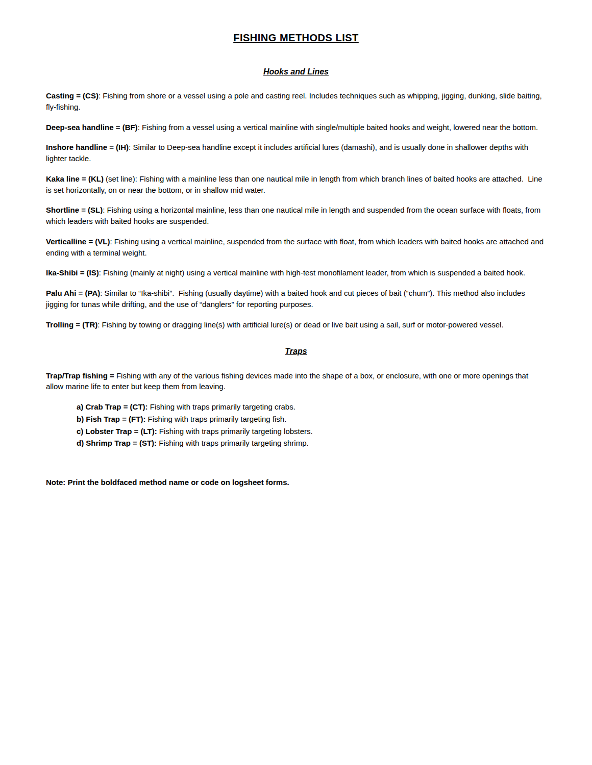FISHING METHODS LIST
Hooks and Lines
Casting = (CS): Fishing from shore or a vessel using a pole and casting reel. Includes techniques such as whipping, jigging, dunking, slide baiting, fly-fishing.
Deep-sea handline = (BF): Fishing from a vessel using a vertical mainline with single/multiple baited hooks and weight, lowered near the bottom.
Inshore handline = (IH): Similar to Deep-sea handline except it includes artificial lures (damashi), and is usually done in shallower depths with lighter tackle.
Kaka line = (KL) (set line): Fishing with a mainline less than one nautical mile in length from which branch lines of baited hooks are attached. Line is set horizontally, on or near the bottom, or in shallow mid water.
Shortline = (SL): Fishing using a horizontal mainline, less than one nautical mile in length and suspended from the ocean surface with floats, from which leaders with baited hooks are suspended.
Verticalline = (VL): Fishing using a vertical mainline, suspended from the surface with float, from which leaders with baited hooks are attached and ending with a terminal weight.
Ika-Shibi = (IS): Fishing (mainly at night) using a vertical mainline with high-test monofilament leader, from which is suspended a baited hook.
Palu Ahi = (PA): Similar to “Ika-shibi”. Fishing (usually daytime) with a baited hook and cut pieces of bait (“chum”). This method also includes jigging for tunas while drifting, and the use of “danglers” for reporting purposes.
Trolling = (TR): Fishing by towing or dragging line(s) with artificial lure(s) or dead or live bait using a sail, surf or motor-powered vessel.
Traps
Trap/Trap fishing = Fishing with any of the various fishing devices made into the shape of a box, or enclosure, with one or more openings that allow marine life to enter but keep them from leaving.
a) Crab Trap = (CT): Fishing with traps primarily targeting crabs.
b) Fish Trap = (FT): Fishing with traps primarily targeting fish.
c) Lobster Trap = (LT): Fishing with traps primarily targeting lobsters.
d) Shrimp Trap = (ST): Fishing with traps primarily targeting shrimp.
Note: Print the boldfaced method name or code on logsheet forms.